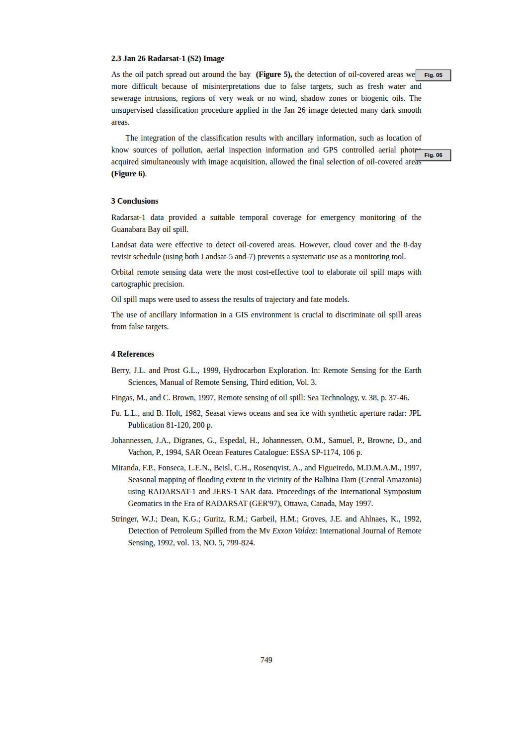2.3 Jan 26 Radarsat-1 (S2) Image
Fig. 05
As the oil patch spread out around the bay (Figure 5), the detection of oil-covered areas were more difficult because of misinterpretations due to false targets, such as fresh water and sewerage intrusions, regions of very weak or no wind, shadow zones or biogenic oils. The unsupervised classification procedure applied in the Jan 26 image detected many dark smooth areas.
Fig. 06
The integration of the classification results with ancillary information, such as location of know sources of pollution, aerial inspection information and GPS controlled aerial photos acquired simultaneously with image acquisition, allowed the final selection of oil-covered areas (Figure 6).
3 Conclusions
Radarsat-1 data provided a suitable temporal coverage for emergency monitoring of the Guanabara Bay oil spill.
Landsat data were effective to detect oil-covered areas. However, cloud cover and the 8-day revisit schedule (using both Landsat-5 and-7) prevents a systematic use as a monitoring tool.
Orbital remote sensing data were the most cost-effective tool to elaborate oil spill maps with cartographic precision.
Oil spill maps were used to assess the results of trajectory and fate models.
The use of ancillary information in a GIS environment is crucial to discriminate oil spill areas from false targets.
4 References
Berry, J.L. and Prost G.L., 1999, Hydrocarbon Exploration. In: Remote Sensing for the Earth Sciences, Manual of Remote Sensing, Third edition, Vol. 3.
Fingas, M., and C. Brown, 1997, Remote sensing of oil spill: Sea Technology, v. 38, p. 37-46.
Fu. L.L., and B. Holt, 1982, Seasat views oceans and sea ice with synthetic aperture radar: JPL Publication 81-120, 200 p.
Johannessen, J.A., Digranes, G., Espedal, H., Johannessen, O.M., Samuel, P., Browne, D., and Vachon, P., 1994, SAR Ocean Features Catalogue: ESSA SP-1174, 106 p.
Miranda, F.P., Fonseca, L.E.N., Beisl, C.H., Rosenqvist, A., and Figueiredo, M.D.M.A.M., 1997, Seasonal mapping of flooding extent in the vicinity of the Balbina Dam (Central Amazonia) using RADARSAT-1 and JERS-1 SAR data. Proceedings of the International Symposium Geomatics in the Era of RADARSAT (GER'97), Ottawa, Canada, May 1997.
Stringer, W.J.; Dean, K.G.; Guritz, R.M.; Garbeil, H.M.; Groves, J.E. and Ahlnaes, K., 1992, Detection of Petroleum Spilled from the Mv Exxon Valdez: International Journal of Remote Sensing, 1992, vol. 13, NO. 5, 799-824.
749